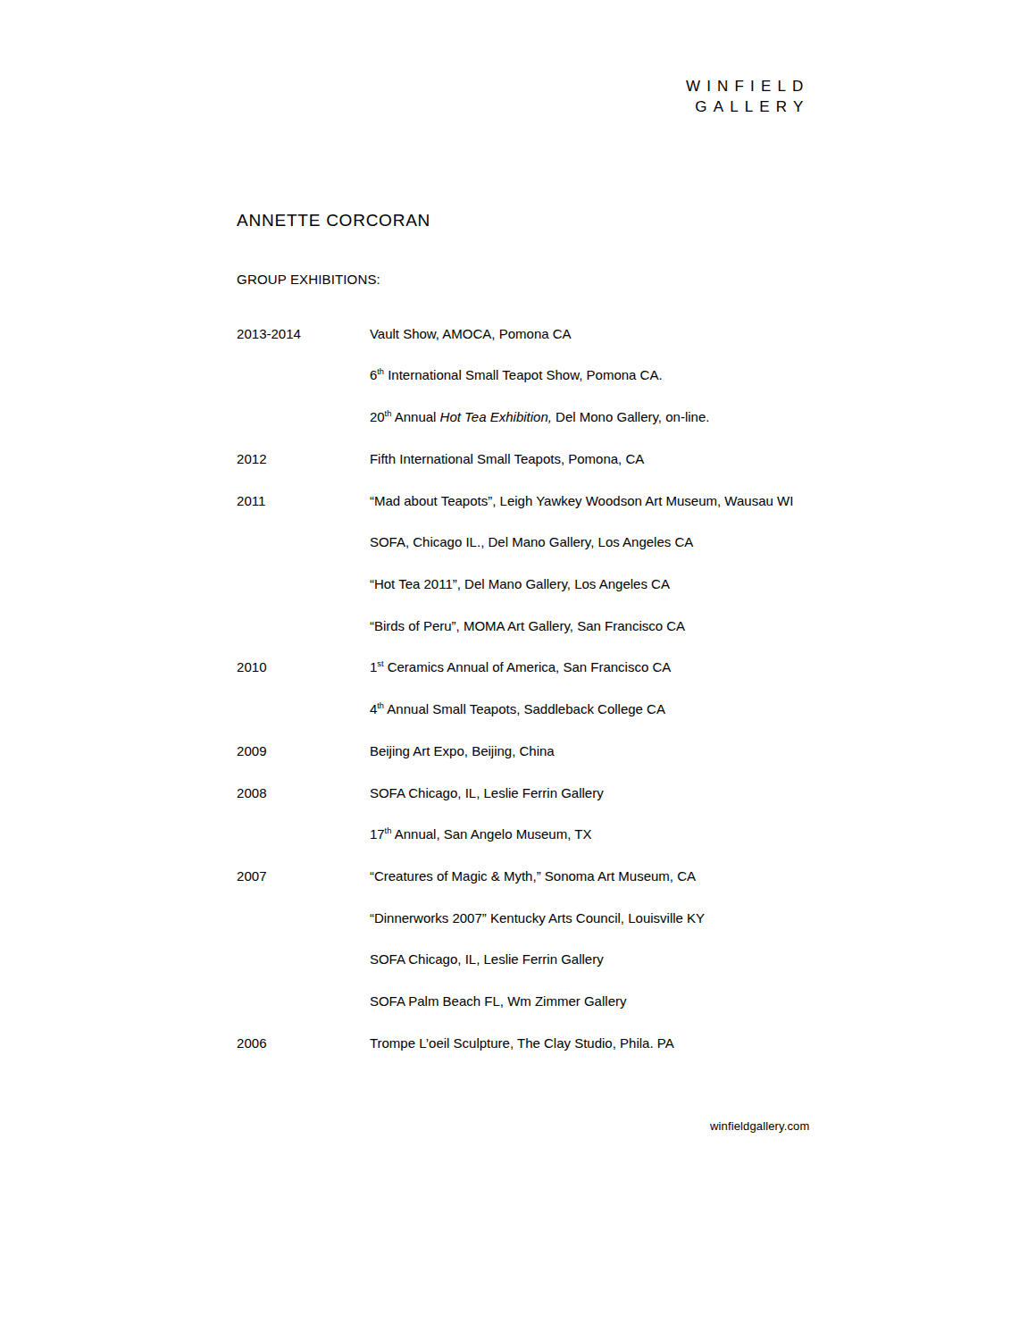WINFIELD GALLERY
ANNETTE CORCORAN
GROUP EXHIBITIONS:
| 2013-2014 | Vault Show, AMOCA, Pomona CA 6 th International Small Teapot Show, Pomona CA. 20 th Annual Hot Tea Exhibition, Del Mono Gallery, on-line. |
| 2012 | Fifth International Small Teapots, Pomona, CA |
| 2011 | “Mad about Teapots”, Leigh Yawkey Woodson Art Museum, Wausau WI SOFA, Chicago IL., Del Mano Gallery, Los Angeles CA “Hot Tea 2011”, Del Mano Gallery, Los Angeles CA “Birds of Peru”, MOMA Art Gallery, San Francisco CA |
| 2010 | 1 st Ceramics Annual of America, San Francisco CA 4 th Annual Small Teapots, Saddleback College CA |
| 2009 | Beijing Art Expo, Beijing, China |
| 2008 | SOFA Chicago, IL, Leslie Ferrin Gallery 17 th Annual, San Angelo Museum, TX |
| 2007 | “Creatures of Magic & Myth,” Sonoma Art Museum, CA “Dinnerworks 2007” Kentucky Arts Council, Louisville KY SOFA Chicago, IL, Leslie Ferrin Gallery SOFA Palm Beach FL, Wm Zimmer Gallery |
| 2006 | Trompe L’oeil Sculpture, The Clay Studio, Phila. PA |
winfieldgallery.com